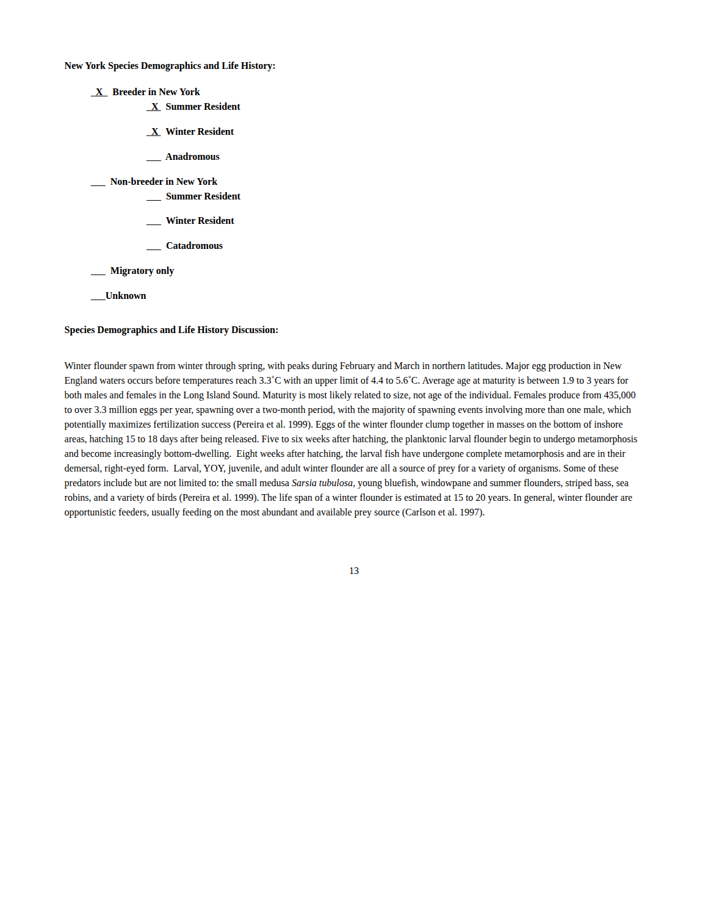New York Species Demographics and Life History:
X Breeder in New York
X Summer Resident
X Winter Resident
Anadromous
Non-breeder in New York
Summer Resident
Winter Resident
Catadromous
Migratory only
Unknown
Species Demographics and Life History Discussion:
Winter flounder spawn from winter through spring, with peaks during February and March in northern latitudes. Major egg production in New England waters occurs before temperatures reach 3.3˚C with an upper limit of 4.4 to 5.6˚C. Average age at maturity is between 1.9 to 3 years for both males and females in the Long Island Sound. Maturity is most likely related to size, not age of the individual. Females produce from 435,000 to over 3.3 million eggs per year, spawning over a two-month period, with the majority of spawning events involving more than one male, which potentially maximizes fertilization success (Pereira et al. 1999). Eggs of the winter flounder clump together in masses on the bottom of inshore areas, hatching 15 to 18 days after being released. Five to six weeks after hatching, the planktonic larval flounder begin to undergo metamorphosis and become increasingly bottom-dwelling. Eight weeks after hatching, the larval fish have undergone complete metamorphosis and are in their demersal, right-eyed form. Larval, YOY, juvenile, and adult winter flounder are all a source of prey for a variety of organisms. Some of these predators include but are not limited to: the small medusa Sarsia tubulosa, young bluefish, windowpane and summer flounders, striped bass, sea robins, and a variety of birds (Pereira et al. 1999). The life span of a winter flounder is estimated at 15 to 20 years. In general, winter flounder are opportunistic feeders, usually feeding on the most abundant and available prey source (Carlson et al. 1997).
13